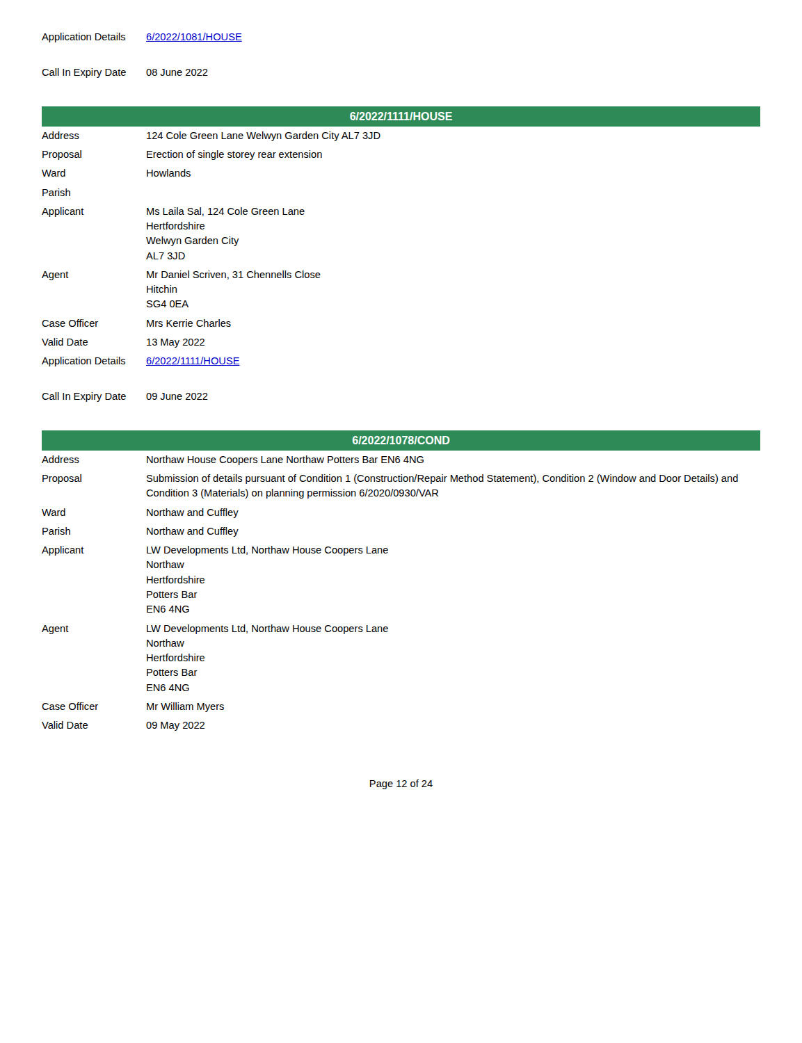| Application Details | 6/2022/1081/HOUSE |
| Call In Expiry Date | 08 June 2022 |
| 6/2022/1111/HOUSE |
| Address | 124 Cole Green Lane Welwyn Garden City AL7 3JD |
| Proposal | Erection of single storey rear extension |
| Ward | Howlands |
| Parish | |
| Applicant | Ms Laila Sal, 124 Cole Green Lane Hertfordshire Welwyn Garden City AL7 3JD |
| Agent | Mr Daniel Scriven, 31 Chennells Close Hitchin SG4 0EA |
| Case Officer | Mrs Kerrie Charles |
| Valid Date | 13 May 2022 |
| Application Details | 6/2022/1111/HOUSE |
| Call In Expiry Date | 09 June 2022 |
| 6/2022/1078/COND |
| Address | Northaw House Coopers Lane Northaw Potters Bar EN6 4NG |
| Proposal | Submission of details pursuant of Condition 1 (Construction/Repair Method Statement), Condition 2 (Window and Door Details) and Condition 3 (Materials) on planning permission 6/2020/0930/VAR |
| Ward | Northaw and Cuffley |
| Parish | Northaw and Cuffley |
| Applicant | LW Developments Ltd, Northaw House Coopers Lane Northaw Hertfordshire Potters Bar EN6 4NG |
| Agent | LW Developments Ltd, Northaw House Coopers Lane Northaw Hertfordshire Potters Bar EN6 4NG |
| Case Officer | Mr William Myers |
| Valid Date | 09 May 2022 |
Page 12 of 24